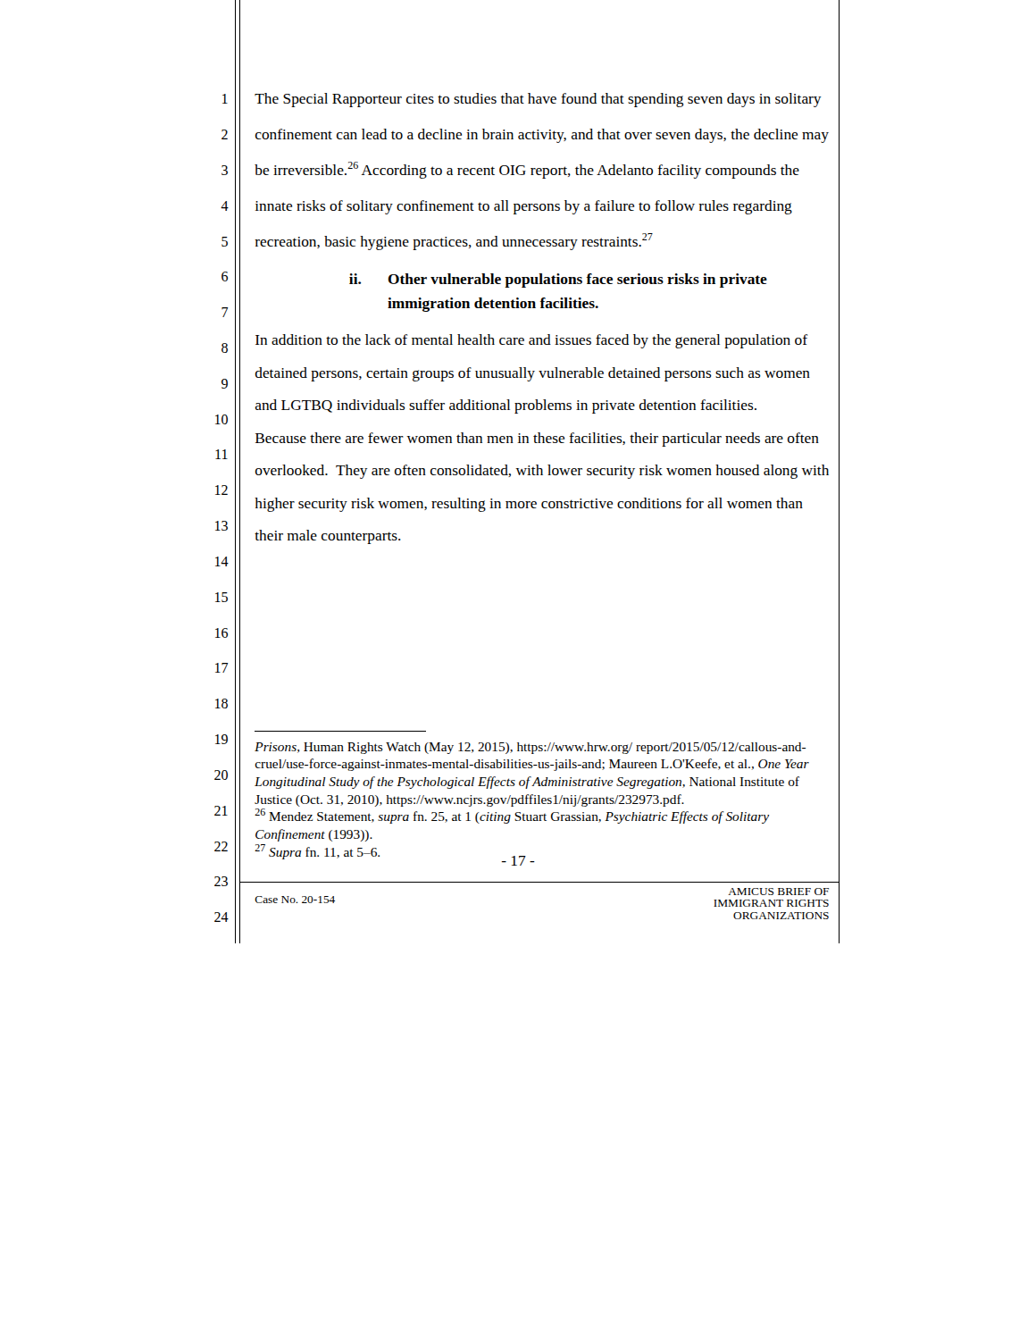1
2
3
4
5
6
7
8
9
10
11
12
13
14
15
16
17
18
19
20
21
22
23
24
25
26
27
28
The Special Rapporteur cites to studies that have found that spending seven days in solitary confinement can lead to a decline in brain activity, and that over seven days, the decline may be irreversible.26 According to a recent OIG report, the Adelanto facility compounds the innate risks of solitary confinement to all persons by a failure to follow rules regarding recreation, basic hygiene practices, and unnecessary restraints.27
ii.
Other vulnerable populations face serious risks in private immigration detention facilities.
In addition to the lack of mental health care and issues faced by the general population of detained persons, certain groups of unusually vulnerable detained persons such as women and LGTBQ individuals suffer additional problems in private detention facilities.
Because there are fewer women than men in these facilities, their particular needs are often overlooked. They are often consolidated, with lower security risk women housed along with higher security risk women, resulting in more constrictive conditions for all women than their male counterparts.
Prisons, Human Rights Watch (May 12, 2015), https://www.hrw.org/ report/2015/05/12/callous-and-cruel/use-force-against-inmates-mental-disabilities-us-jails-and; Maureen L.O'Keefe, et al., One Year Longitudinal Study of the Psychological Effects of Administrative Segregation, National Institute of Justice (Oct. 31, 2010), https://www.ncjrs.gov/pdffiles1/nij/grants/232973.pdf.
26 Mendez Statement, supra fn. 25, at 1 (citing Stuart Grassian, Psychiatric Effects of Solitary Confinement (1993)).
27 Supra fn. 11, at 5–6.
- 17 -
Case No. 20-154
AMICUS BRIEF OF
IMMIGRANT RIGHTS
ORGANIZATIONS